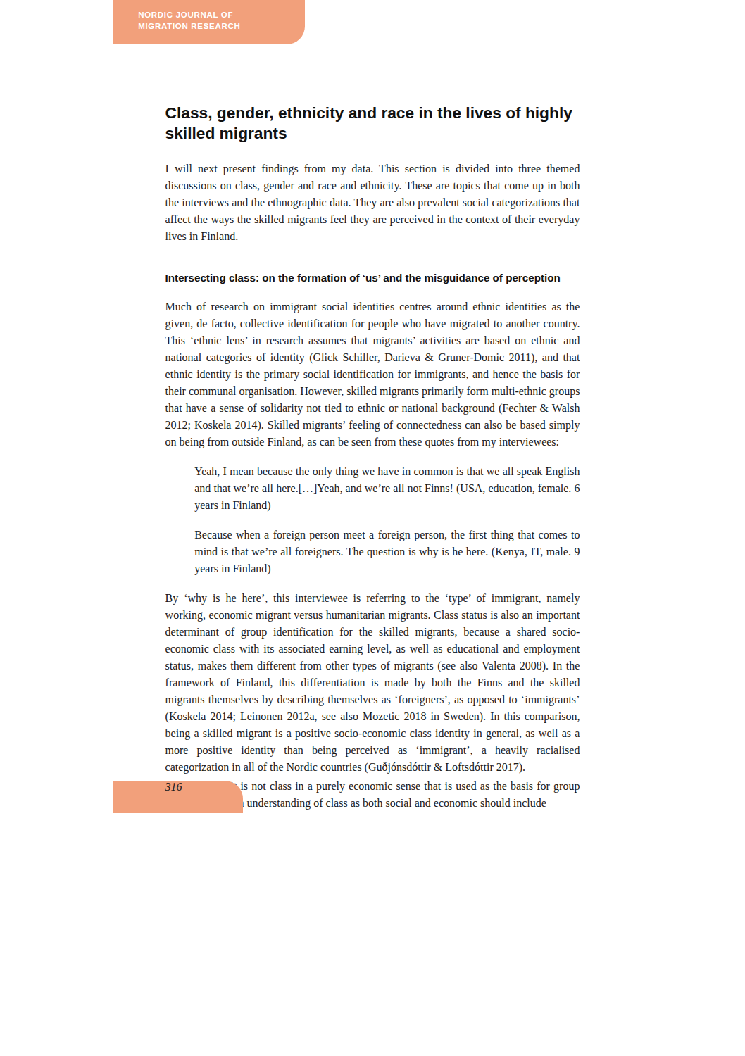Nordic Journal of
Migration Research
Class, gender, ethnicity and race in the lives of highly skilled migrants
I will next present findings from my data. This section is divided into three themed discussions on class, gender and race and ethnicity. These are topics that come up in both the interviews and the ethnographic data. They are also prevalent social categorizations that affect the ways the skilled migrants feel they are perceived in the context of their everyday lives in Finland.
Intersecting class: on the formation of ‘us’ and the misguidance of perception
Much of research on immigrant social identities centres around ethnic identities as the given, de facto, collective identification for people who have migrated to another country. This ‘ethnic lens’ in research assumes that migrants’ activities are based on ethnic and national categories of identity (Glick Schiller, Darieva & Gruner-Domic 2011), and that ethnic identity is the primary social identification for immigrants, and hence the basis for their communal organisation. However, skilled migrants primarily form multi-ethnic groups that have a sense of solidarity not tied to ethnic or national background (Fechter & Walsh 2012; Koskela 2014). Skilled migrants’ feeling of connectedness can also be based simply on being from outside Finland, as can be seen from these quotes from my interviewees:
Yeah, I mean because the only thing we have in common is that we all speak English and that we’re all here.[…]Yeah, and we’re all not Finns! (USA, education, female. 6 years in Finland)
Because when a foreign person meet a foreign person, the first thing that comes to mind is that we’re all foreigners. The question is why is he here. (Kenya, IT, male. 9 years in Finland)
By ‘why is he here’, this interviewee is referring to the ‘type’ of immigrant, namely working, economic migrant versus humanitarian migrants. Class status is also an important determinant of group identification for the skilled migrants, because a shared socio-economic class with its associated earning level, as well as educational and employment status, makes them different from other types of migrants (see also Valenta 2008). In the framework of Finland, this differentiation is made by both the Finns and the skilled migrants themselves by describing themselves as ‘foreigners’, as opposed to ‘immigrants’ (Koskela 2014; Leinonen 2012a, see also Mozetic 2018 in Sweden). In this comparison, being a skilled migrant is a positive socio-economic class identity in general, as well as a more positive identity than being perceived as ‘immigrant’, a heavily racialised categorization in all of the Nordic countries (Guðjónsdóttir & Loftsdóttir 2017).
However, it is not class in a purely economic sense that is used as the basis for group identification. An understanding of class as both social and economic should include
316